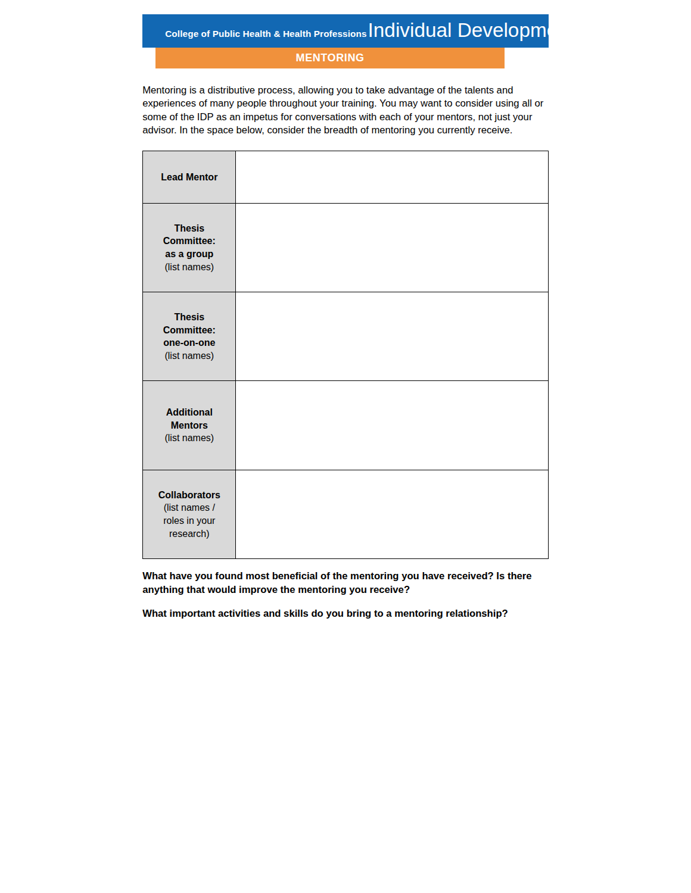College of Public Health & Health Professions Individual Development Plan
MENTORING
Mentoring is a distributive process, allowing you to take advantage of the talents and experiences of many people throughout your training. You may want to consider using all or some of the IDP as an impetus for conversations with each of your mentors, not just your advisor. In the space below, consider the breadth of mentoring you currently receive.
| Lead Mentor | |
| Thesis Committee: as a group (list names) | |
| Thesis Committee: one-on-one (list names) | |
| Additional Mentors (list names) | |
| Collaborators (list names / roles in your research) | |
What have you found most beneficial of the mentoring you have received? Is there anything that would improve the mentoring you receive?
What important activities and skills do you bring to a mentoring relationship?